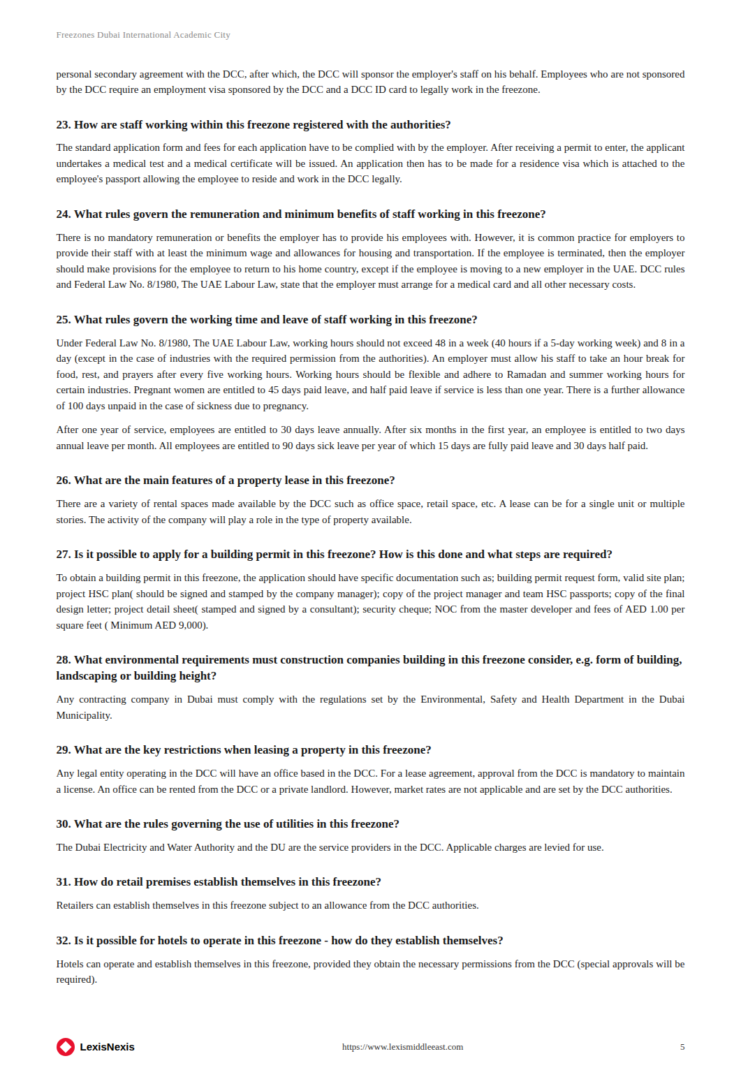Freezones Dubai International Academic City
personal secondary agreement with the DCC, after which, the DCC will sponsor the employer's staff on his behalf. Employees who are not sponsored by the DCC require an employment visa sponsored by the DCC and a DCC ID card to legally work in the freezone.
23. How are staff working within this freezone registered with the authorities?
The standard application form and fees for each application have to be complied with by the employer. After receiving a permit to enter, the applicant undertakes a medical test and a medical certificate will be issued. An application then has to be made for a residence visa which is attached to the employee's passport allowing the employee to reside and work in the DCC legally.
24. What rules govern the remuneration and minimum benefits of staff working in this freezone?
There is no mandatory remuneration or benefits the employer has to provide his employees with. However, it is common practice for employers to provide their staff with at least the minimum wage and allowances for housing and transportation. If the employee is terminated, then the employer should make provisions for the employee to return to his home country, except if the employee is moving to a new employer in the UAE. DCC rules and Federal Law No. 8/1980, The UAE Labour Law, state that the employer must arrange for a medical card and all other necessary costs.
25. What rules govern the working time and leave of staff working in this freezone?
Under Federal Law No. 8/1980, The UAE Labour Law, working hours should not exceed 48 in a week (40 hours if a 5-day working week) and 8 in a day (except in the case of industries with the required permission from the authorities). An employer must allow his staff to take an hour break for food, rest, and prayers after every five working hours. Working hours should be flexible and adhere to Ramadan and summer working hours for certain industries. Pregnant women are entitled to 45 days paid leave, and half paid leave if service is less than one year. There is a further allowance of 100 days unpaid in the case of sickness due to pregnancy.
After one year of service, employees are entitled to 30 days leave annually. After six months in the first year, an employee is entitled to two days annual leave per month. All employees are entitled to 90 days sick leave per year of which 15 days are fully paid leave and 30 days half paid.
26. What are the main features of a property lease in this freezone?
There are a variety of rental spaces made available by the DCC such as office space, retail space, etc. A lease can be for a single unit or multiple stories. The activity of the company will play a role in the type of property available.
27. Is it possible to apply for a building permit in this freezone? How is this done and what steps are required?
To obtain a building permit in this freezone, the application should have specific documentation such as; building permit request form, valid site plan; project HSC plan( should be signed and stamped by the company manager); copy of the project manager and team HSC passports; copy of the final design letter; project detail sheet( stamped and signed by a consultant); security cheque; NOC from the master developer and fees of AED 1.00 per square feet ( Minimum AED 9,000).
28. What environmental requirements must construction companies building in this freezone consider, e.g. form of building, landscaping or building height?
Any contracting company in Dubai must comply with the regulations set by the Environmental, Safety and Health Department in the Dubai Municipality.
29. What are the key restrictions when leasing a property in this freezone?
Any legal entity operating in the DCC will have an office based in the DCC. For a lease agreement, approval from the DCC is mandatory to maintain a license. An office can be rented from the DCC or a private landlord. However, market rates are not applicable and are set by the DCC authorities.
30. What are the rules governing the use of utilities in this freezone?
The Dubai Electricity and Water Authority and the DU are the service providers in the DCC. Applicable charges are levied for use.
31. How do retail premises establish themselves in this freezone?
Retailers can establish themselves in this freezone subject to an allowance from the DCC authorities.
32. Is it possible for hotels to operate in this freezone - how do they establish themselves?
Hotels can operate and establish themselves in this freezone, provided they obtain the necessary permissions from the DCC (special approvals will be required).
LexisNexis https://www.lexismiddleeast.com 5